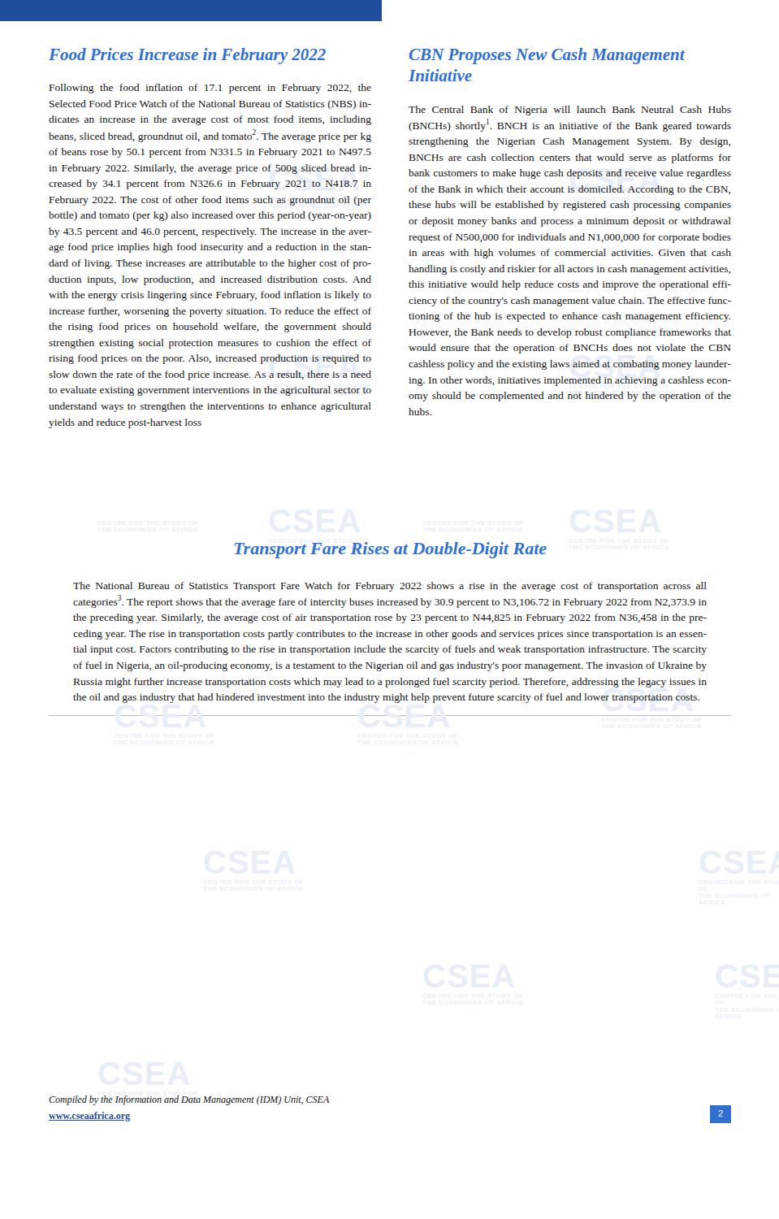CSEA CENTRE FOR THE STUDY OF
THE ECONOMIES OF AFRICA
CSEA CENTRE FOR THE STUDY OF
THE ECONOMIES OF AFRICA
CSEA CENTRE FOR THE STUDY OF
THE ECONOMIES OF AFRICA
CSEA CENTRE FOR THE STUDY OF
THE ECONOMIES OF AFRICA
CSEA CENTRE FOR THE STUDY OF
THE ECONOMIES OF AFRICA
CSEA CENTRE FOR THE STUDY OF
THE ECONOMIES OF AFRICA
CENTRE FOR THE STUDY OF
THE ECONOMIES OF AFRICA
CENTRE FOR THE STUDY OF
THE ECONOMIES OF AFRICA
CSEA CENTRE FOR THE STUDY OF
THE ECONOMIES OF AFRICA
CSEA CENTRE FOR THE STUDY OF
THE ECONOMIES OF AFRICA
CSEA CENTRE FOR THE STUDY OF
THE ECONOMIES OF AFRICA
CSEA CENTRE FOR THE STUDY OF
THE ECONOMIES OF AFRICA
CSEA CENTRE FOR THE STUDY OF
THE ECONOMIES OF AFRICA
CSEA CENTRE FOR THE STUDY OF
THE ECONOMIES OF AFRICA
CSEA CENTRE FOR THE STUDY OF
THE ECONOMIES OF AFRICA
CSEA CENTRE FOR THE STUDY OF
THE ECONOMIES OF AFRICA
Food Prices Increase in February 2022
Following the food inflation of 17.1 percent in February 2022, the Selected Food Price Watch of the National Bureau of Statistics (NBS) indicates an increase in the average cost of most food items, including beans, sliced bread, groundnut oil, and tomato2. The average price per kg of beans rose by 50.1 percent from N331.5 in February 2021 to N497.5 in February 2022. Similarly, the average price of 500g sliced bread increased by 34.1 percent from N326.6 in February 2021 to N418.7 in February 2022. The cost of other food items such as groundnut oil (per bottle) and tomato (per kg) also increased over this period (year-on-year) by 43.5 percent and 46.0 percent, respectively. The increase in the average food price implies high food insecurity and a reduction in the standard of living. These increases are attributable to the higher cost of production inputs, low production, and increased distribution costs. And with the energy crisis lingering since February, food inflation is likely to increase further, worsening the poverty situation. To reduce the effect of the rising food prices on household welfare, the government should strengthen existing social protection measures to cushion the effect of rising food prices on the poor. Also, increased production is required to slow down the rate of the food price increase. As a result, there is a need to evaluate existing government interventions in the agricultural sector to understand ways to strengthen the interventions to enhance agricultural yields and reduce post-harvest loss
CBN Proposes New Cash Management Initiative
The Central Bank of Nigeria will launch Bank Neutral Cash Hubs (BNCHs) shortly1. BNCH is an initiative of the Bank geared towards strengthening the Nigerian Cash Management System. By design, BNCHs are cash collection centers that would serve as platforms for bank customers to make huge cash deposits and receive value regardless of the Bank in which their account is domiciled. According to the CBN, these hubs will be established by registered cash processing companies or deposit money banks and process a minimum deposit or withdrawal request of N500,000 for individuals and N1,000,000 for corporate bodies in areas with high volumes of commercial activities. Given that cash handling is costly and riskier for all actors in cash management activities, this initiative would help reduce costs and improve the operational efficiency of the country's cash management value chain. The effective functioning of the hub is expected to enhance cash management efficiency. However, the Bank needs to develop robust compliance frameworks that would ensure that the operation of BNCHs does not violate the CBN cashless policy and the existing laws aimed at combating money laundering. In other words, initiatives implemented in achieving a cashless economy should be complemented and not hindered by the operation of the hubs.
Transport Fare Rises at Double-Digit Rate
The National Bureau of Statistics Transport Fare Watch for February 2022 shows a rise in the average cost of transportation across all categories3. The report shows that the average fare of intercity buses increased by 30.9 percent to N3,106.72 in February 2022 from N2,373.9 in the preceding year. Similarly, the average cost of air transportation rose by 23 percent to N44,825 in February 2022 from N36,458 in the preceding year. The rise in transportation costs partly contributes to the increase in other goods and services prices since transportation is an essential input cost. Factors contributing to the rise in transportation include the scarcity of fuels and weak transportation infrastructure. The scarcity of fuel in Nigeria, an oil-producing economy, is a testament to the Nigerian oil and gas industry's poor management. The invasion of Ukraine by Russia might further increase transportation costs which may lead to a prolonged fuel scarcity period. Therefore, addressing the legacy issues in the oil and gas industry that had hindered investment into the industry might help prevent future scarcity of fuel and lower transportation costs.
Compiled by the Information and Data Management (IDM) Unit, CSEA www.cseaafrica.org
2